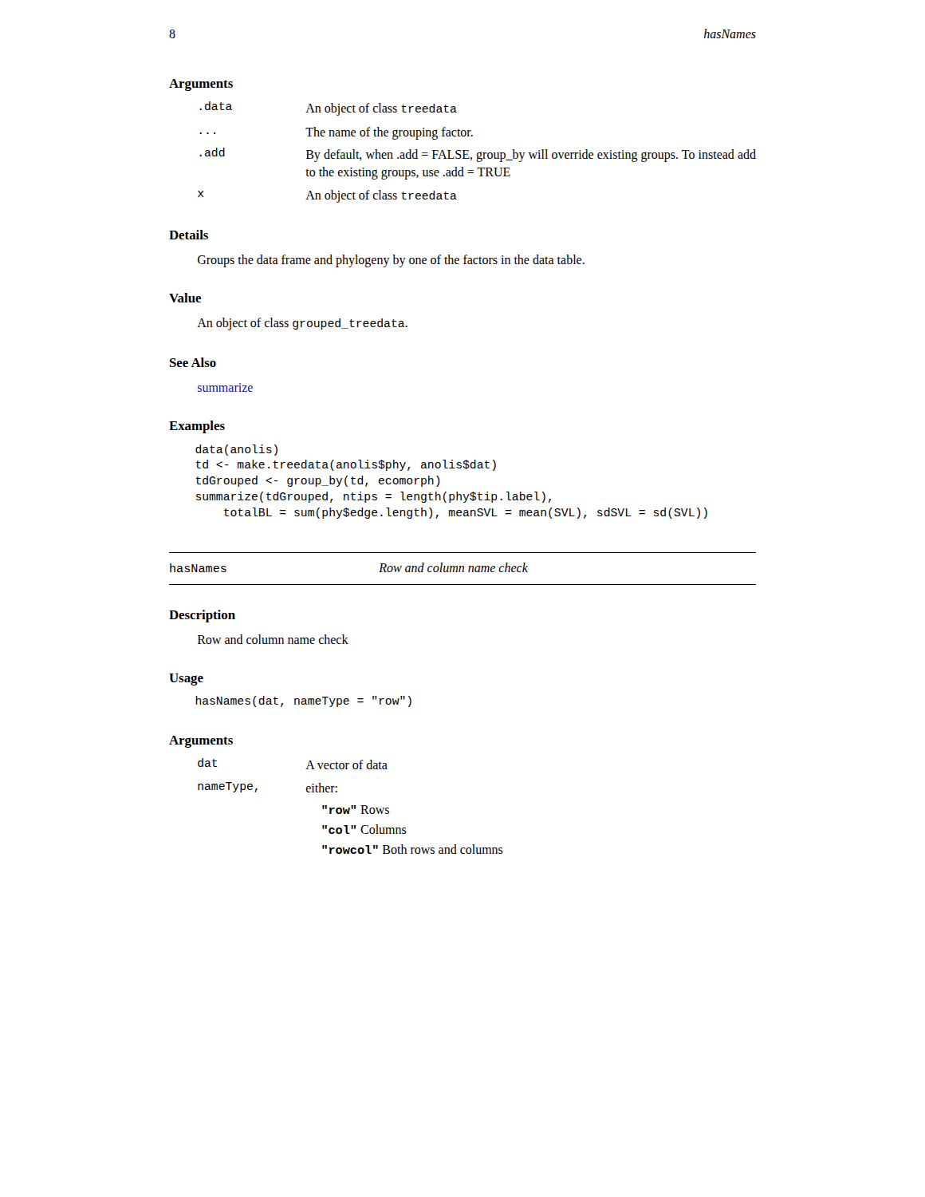8 hasNames
Arguments
.data
An object of class treedata
...
The name of the grouping factor.
.add
By default, when .add = FALSE, group_by will override existing groups. To instead add to the existing groups, use .add = TRUE
x
An object of class treedata
Details
Groups the data frame and phylogeny by one of the factors in the data table.
Value
An object of class grouped_treedata.
See Also
summarize
Examples
data(anolis)
td <- make.treedata(anolis$phy, anolis$dat)
tdGrouped <- group_by(td, ecomorph)
summarize(tdGrouped, ntips = length(phy$tip.label),
    totalBL = sum(phy$edge.length), meanSVL = mean(SVL), sdSVL = sd(SVL))
hasNames Row and column name check
Description
Row and column name check
Usage
hasNames(dat, nameType = "row")
Arguments
dat
A vector of data
nameType,
either:
"row" Rows
"col" Columns
"rowcol" Both rows and columns